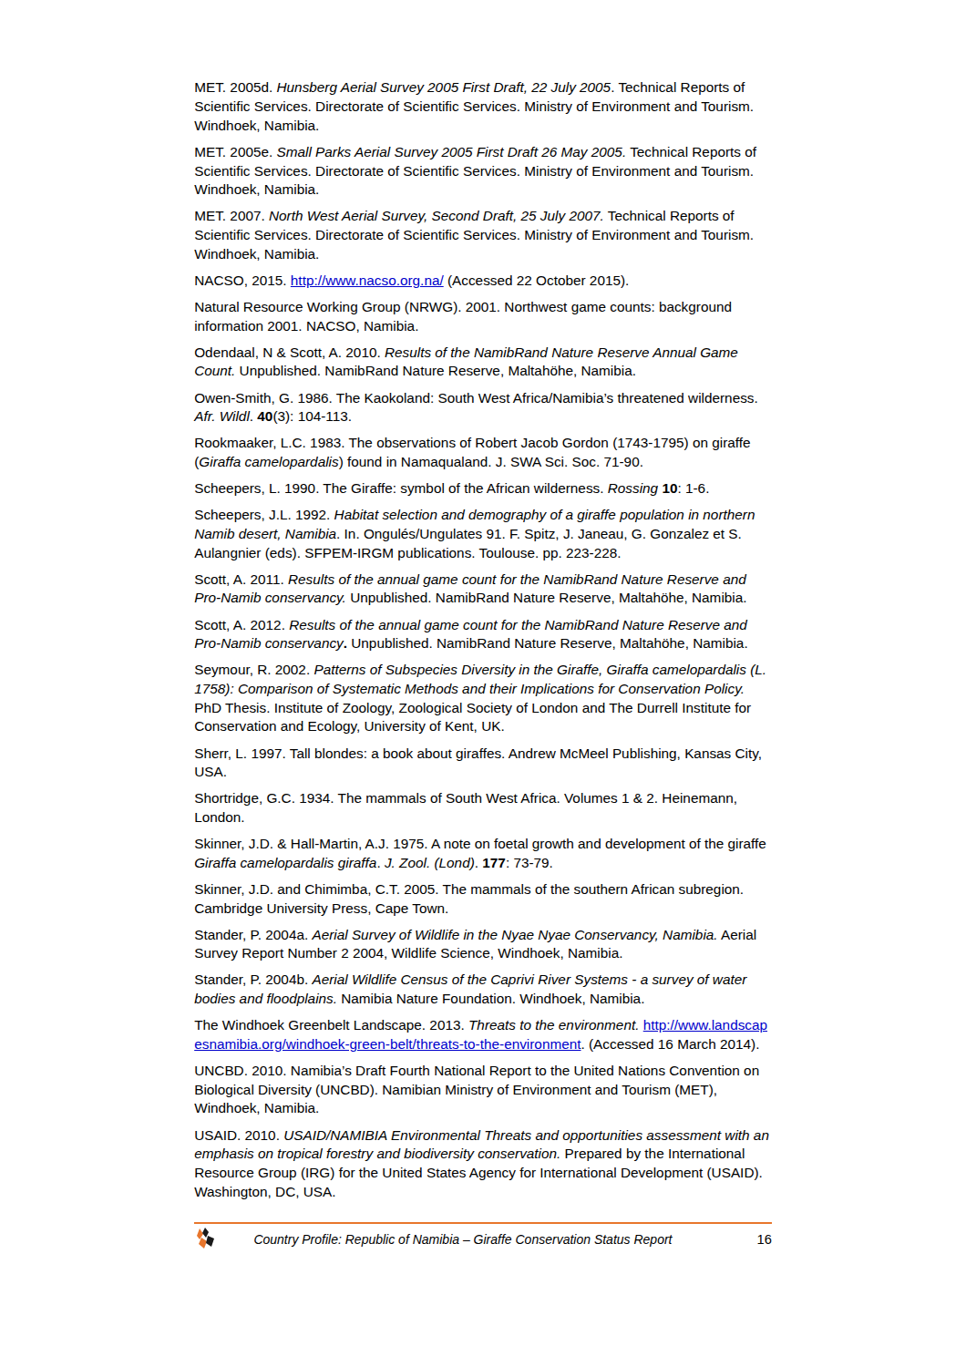MET. 2005d. Hunsberg Aerial Survey 2005 First Draft, 22 July 2005. Technical Reports of Scientific Services. Directorate of Scientific Services. Ministry of Environment and Tourism. Windhoek, Namibia.
MET. 2005e. Small Parks Aerial Survey 2005 First Draft 26 May 2005. Technical Reports of Scientific Services. Directorate of Scientific Services. Ministry of Environment and Tourism. Windhoek, Namibia.
MET. 2007. North West Aerial Survey, Second Draft, 25 July 2007. Technical Reports of Scientific Services. Directorate of Scientific Services. Ministry of Environment and Tourism. Windhoek, Namibia.
NACSO, 2015. http://www.nacso.org.na/ (Accessed 22 October 2015).
Natural Resource Working Group (NRWG). 2001. Northwest game counts: background information 2001. NACSO, Namibia.
Odendaal, N & Scott, A. 2010. Results of the NamibRand Nature Reserve Annual Game Count. Unpublished. NamibRand Nature Reserve, Maltahöhe, Namibia.
Owen-Smith, G. 1986. The Kaokoland: South West Africa/Namibia’s threatened wilderness. Afr. Wildl. 40(3): 104-113.
Rookmaaker, L.C. 1983. The observations of Robert Jacob Gordon (1743-1795) on giraffe (Giraffa camelopardalis) found in Namaqualand. J. SWA Sci. Soc. 71-90.
Scheepers, L. 1990. The Giraffe: symbol of the African wilderness. Rossing 10: 1-6.
Scheepers, J.L. 1992. Habitat selection and demography of a giraffe population in northern Namib desert, Namibia. In. Ongulés/Ungulates 91. F. Spitz, J. Janeau, G. Gonzalez et S. Aulangnier (eds). SFPEM-IRGM publications. Toulouse. pp. 223-228.
Scott, A. 2011. Results of the annual game count for the NamibRand Nature Reserve and Pro-Namib conservancy. Unpublished. NamibRand Nature Reserve, Maltahöhe, Namibia.
Scott, A. 2012. Results of the annual game count for the NamibRand Nature Reserve and Pro-Namib conservancy. Unpublished. NamibRand Nature Reserve, Maltahöhe, Namibia.
Seymour, R. 2002. Patterns of Subspecies Diversity in the Giraffe, Giraffa camelopardalis (L. 1758): Comparison of Systematic Methods and their Implications for Conservation Policy. PhD Thesis. Institute of Zoology, Zoological Society of London and The Durrell Institute for Conservation and Ecology, University of Kent, UK.
Sherr, L. 1997. Tall blondes: a book about giraffes. Andrew McMeel Publishing, Kansas City, USA.
Shortridge, G.C. 1934. The mammals of South West Africa. Volumes 1 & 2. Heinemann, London.
Skinner, J.D. & Hall-Martin, A.J. 1975. A note on foetal growth and development of the giraffe Giraffa camelopardalis giraffa. J. Zool. (Lond). 177: 73-79.
Skinner, J.D. and Chimimba, C.T. 2005. The mammals of the southern African subregion. Cambridge University Press, Cape Town.
Stander, P. 2004a. Aerial Survey of Wildlife in the Nyae Nyae Conservancy, Namibia. Aerial Survey Report Number 2 2004, Wildlife Science, Windhoek, Namibia.
Stander, P. 2004b. Aerial Wildlife Census of the Caprivi River Systems - a survey of water bodies and floodplains. Namibia Nature Foundation. Windhoek, Namibia.
The Windhoek Greenbelt Landscape. 2013. Threats to the environment. http://www.landscapesnamibia.org/windhoek-green-belt/threats-to-the-environment. (Accessed 16 March 2014).
UNCBD. 2010. Namibia’s Draft Fourth National Report to the United Nations Convention on Biological Diversity (UNCBD). Namibian Ministry of Environment and Tourism (MET), Windhoek, Namibia.
USAID. 2010. USAID/NAMIBIA Environmental Threats and opportunities assessment with an emphasis on tropical forestry and biodiversity conservation. Prepared by the International Resource Group (IRG) for the United States Agency for International Development (USAID). Washington, DC, USA.
Country Profile: Republic of Namibia – Giraffe Conservation Status Report
16